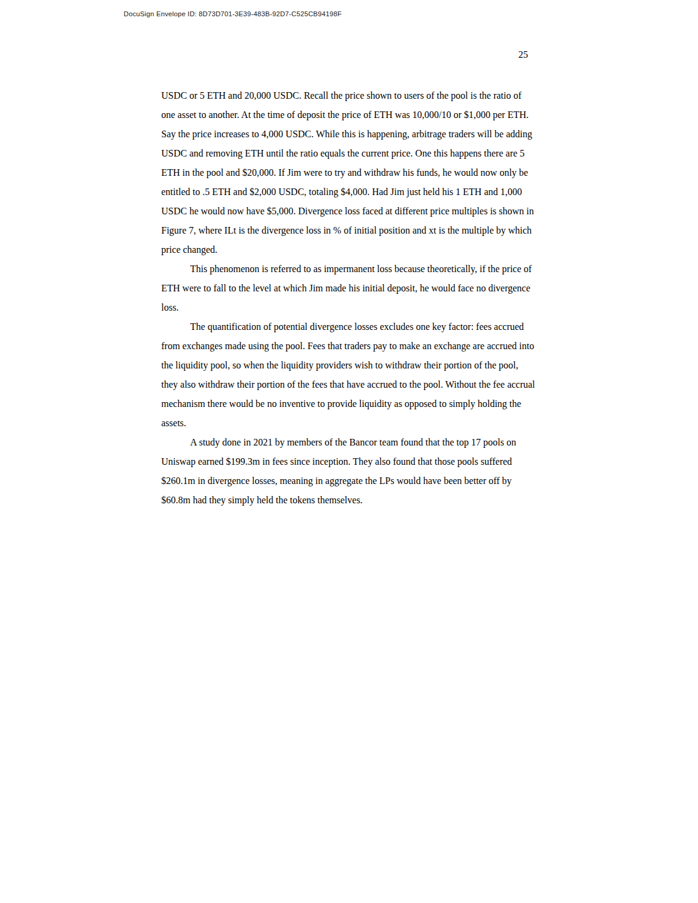DocuSign Envelope ID: 8D73D701-3E39-483B-92D7-C525CB94198F
25
USDC or 5 ETH and 20,000 USDC. Recall the price shown to users of the pool is the ratio of one asset to another. At the time of deposit the price of ETH was 10,000/10 or $1,000 per ETH. Say the price increases to 4,000 USDC. While this is happening, arbitrage traders will be adding USDC and removing ETH until the ratio equals the current price. One this happens there are 5 ETH in the pool and $20,000. If Jim were to try and withdraw his funds, he would now only be entitled to .5 ETH and $2,000 USDC, totaling $4,000. Had Jim just held his 1 ETH and 1,000 USDC he would now have $5,000. Divergence loss faced at different price multiples is shown in Figure 7, where ILt is the divergence loss in % of initial position and xt is the multiple by which price changed.
This phenomenon is referred to as impermanent loss because theoretically, if the price of ETH were to fall to the level at which Jim made his initial deposit, he would face no divergence loss.
The quantification of potential divergence losses excludes one key factor: fees accrued from exchanges made using the pool. Fees that traders pay to make an exchange are accrued into the liquidity pool, so when the liquidity providers wish to withdraw their portion of the pool, they also withdraw their portion of the fees that have accrued to the pool. Without the fee accrual mechanism there would be no inventive to provide liquidity as opposed to simply holding the assets.
A study done in 2021 by members of the Bancor team found that the top 17 pools on Uniswap earned $199.3m in fees since inception. They also found that those pools suffered $260.1m in divergence losses, meaning in aggregate the LPs would have been better off by $60.8m had they simply held the tokens themselves.